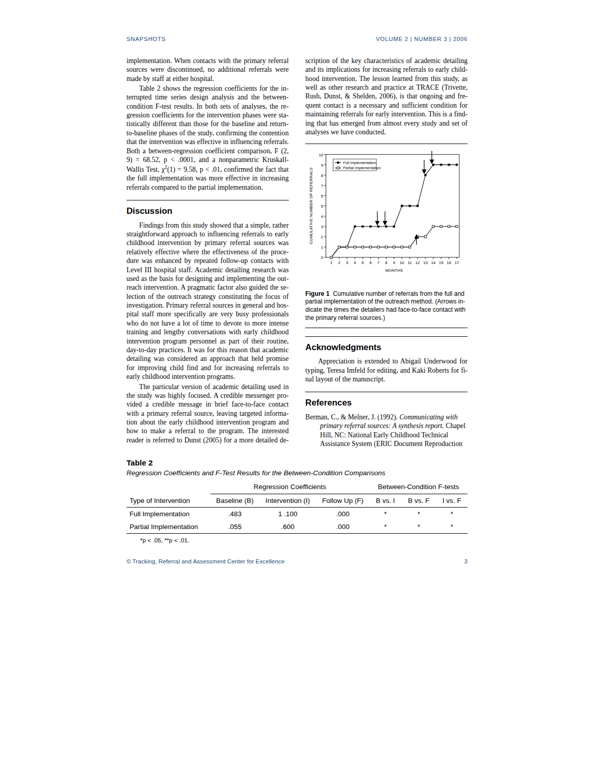Snapshots
Volume 2 | Number 3 | 2006
implementation. When contacts with the primary referral sources were discontinued, no additional referrals were made by staff at either hospital.
Table 2 shows the regression coefficients for the interrupted time series design analysis and the between-condition F-test results. In both sets of analyses, the regression coefficients for the intervention phases were statistically different than those for the baseline and return-to-baseline phases of the study, confirming the contention that the intervention was effective in influencing referrals. Both a between-regression coefficient comparison, F (2, 9) = 68.52, p < .0001, and a nonparametric Kruskall-Wallis Test, χ2(1) = 9.58, p < .01, confirmed the fact that the full implementation was more effective in increasing referrals compared to the partial implementation.
Discussion
Findings from this study showed that a simple, rather straightforward approach to influencing referrals to early childhood intervention by primary referral sources was relatively effective where the effectiveness of the procedure was enhanced by repeated follow-up contacts with Level III hospital staff. Academic detailing research was used as the basis for designing and implementing the outreach intervention. A pragmatic factor also guided the selection of the outreach strategy constituting the focus of investigation. Primary referral sources in general and hospital staff more specifically are very busy professionals who do not have a lot of time to devote to more intense training and lengthy conversations with early childhood intervention program personnel as part of their routine, day-to-day practices. It was for this reason that academic detailing was considered an approach that held promise for improving child find and for increasing referrals to early childhood intervention programs.
The particular version of academic detailing used in the study was highly focused. A credible messenger provided a credible message in brief face-to-face contact with a primary referral source, leaving targeted information about the early childhood intervention program and how to make a referral to the program. The interested reader is referred to Dunst (2005) for a more detailed description of the key characteristics of academic detailing and its implications for increasing referrals to early childhood intervention. The lesson learned from this study, as well as other research and practice at TRACE (Trivette, Rush, Dunst, & Shelden, 2006), is that ongoing and frequent contact is a necessary and sufficient condition for maintaining referrals for early intervention. This is a finding that has emerged from almost every study and set of analyses we have conducted.
10 9 8 7 6 5 4 3 2 1 0 1 2 3 4 5 6 7 8 9 10 11 12 13 14 15 16 17 MONTHS CUMULATIVE NUMBER OF REFERRALS Full Implementation Partial Implementation
Figure 1 Cumulative number of referrals from the full and partial implementation of the outreach method. (Arrows indicate the times the detailers had face-to-face contact with the primary referral sources.)
Acknowledgments
Appreciation is extended to Abigail Underwood for typing, Teresa Imfeld for editing, and Kaki Roberts for final layout of the manuscript.
References
Berman, C., & Melner, J. (1992). Communicating with primary referral sources: A synthesis report. Chapel Hill, NC: National Early Childhood Technical Assistance System (ERIC Document Reproduction
Table 2
Regression Coefficients and F-Test Results for the Between-Condition Comparisons
| | Regression Coefficients | Between-Condition F-tests |
| --- | --- | --- |
| Type of Intervention | Baseline (B) | Intervention (I) | Follow Up (F) | B vs. I | B vs. F | I vs. F |
| Full Implementation | .483 | 1 .100 | .000 | * | * | * |
| Partial Implementation | .055 | .600 | .000 | * | * | * |
*p < .05, **p < .01.
© Tracking, Referral and Assessment Center for Excellence
3